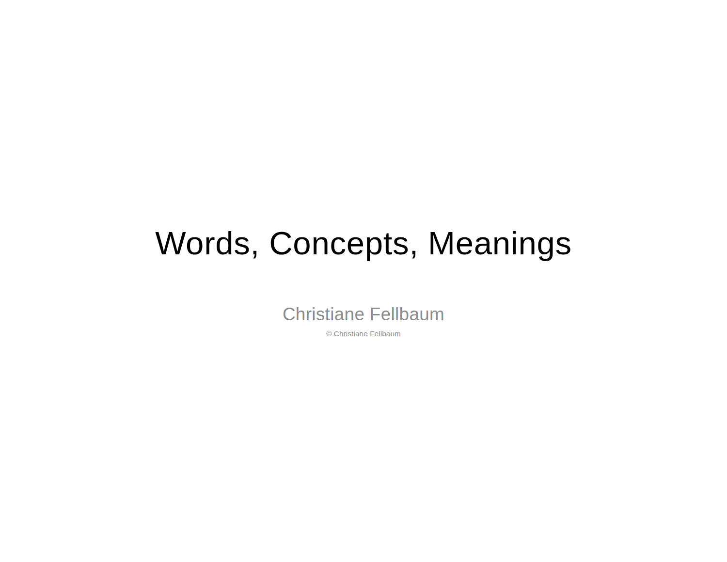Words, Concepts, Meanings
Christiane Fellbaum
© Christiane Fellbaum